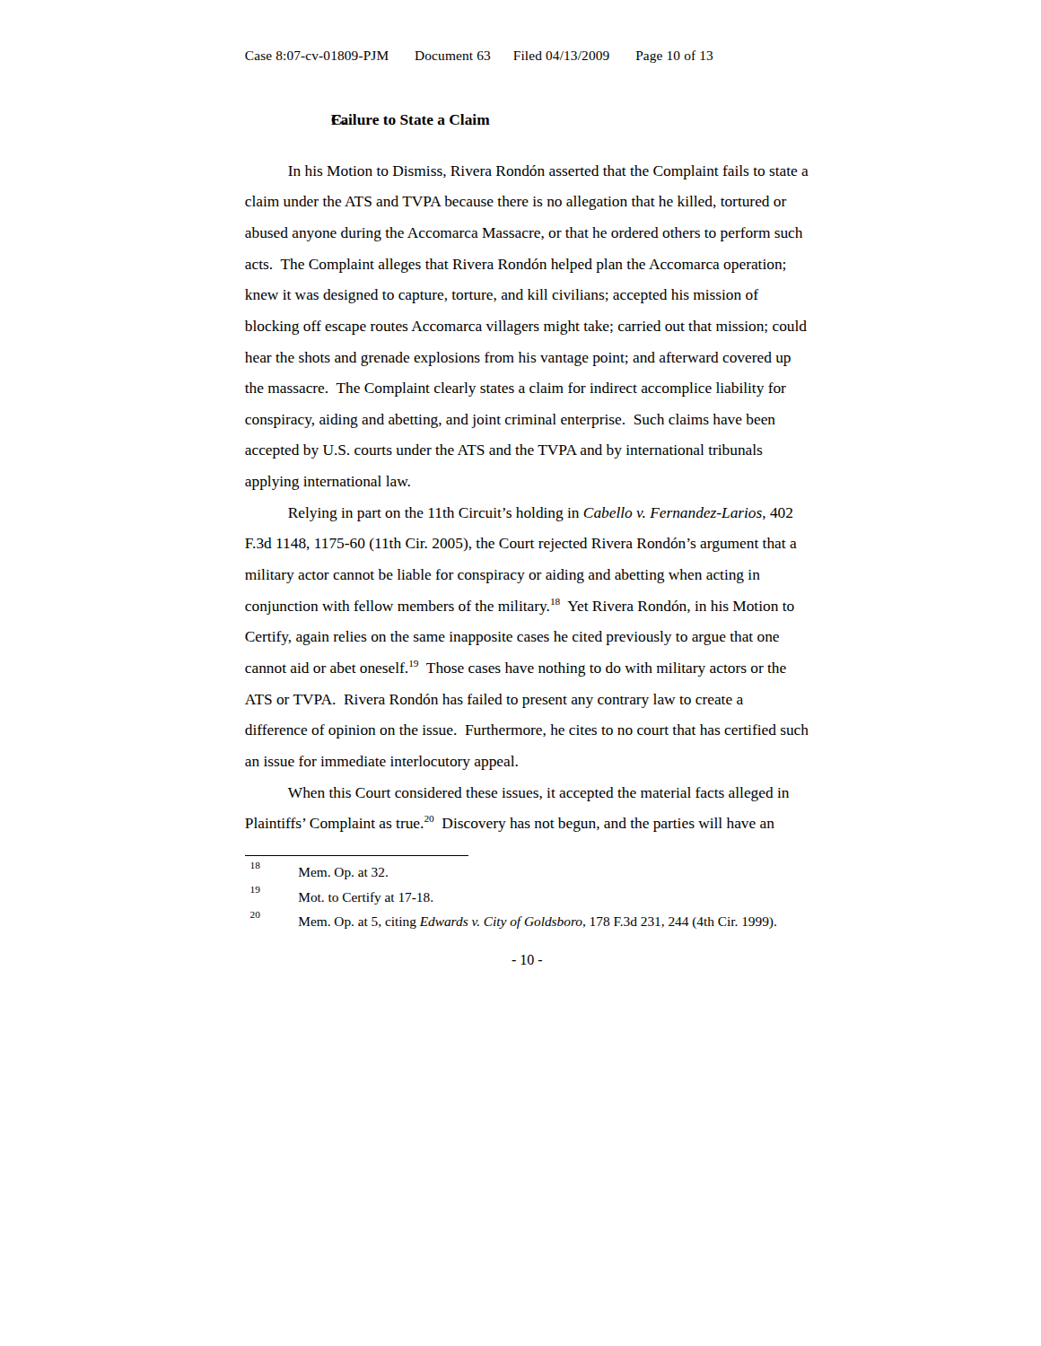Case 8:07-cv-01809-PJM Document 63 Filed 04/13/2009 Page 10 of 13
C. Failure to State a Claim
In his Motion to Dismiss, Rivera Rondón asserted that the Complaint fails to state a claim under the ATS and TVPA because there is no allegation that he killed, tortured or abused anyone during the Accomarca Massacre, or that he ordered others to perform such acts. The Complaint alleges that Rivera Rondón helped plan the Accomarca operation; knew it was designed to capture, torture, and kill civilians; accepted his mission of blocking off escape routes Accomarca villagers might take; carried out that mission; could hear the shots and grenade explosions from his vantage point; and afterward covered up the massacre. The Complaint clearly states a claim for indirect accomplice liability for conspiracy, aiding and abetting, and joint criminal enterprise. Such claims have been accepted by U.S. courts under the ATS and the TVPA and by international tribunals applying international law.
Relying in part on the 11th Circuit’s holding in Cabello v. Fernandez-Larios, 402 F.3d 1148, 1175-60 (11th Cir. 2005), the Court rejected Rivera Rondón’s argument that a military actor cannot be liable for conspiracy or aiding and abetting when acting in conjunction with fellow members of the military.18 Yet Rivera Rondón, in his Motion to Certify, again relies on the same inapposite cases he cited previously to argue that one cannot aid or abet oneself.19 Those cases have nothing to do with military actors or the ATS or TVPA. Rivera Rondón has failed to present any contrary law to create a difference of opinion on the issue. Furthermore, he cites to no court that has certified such an issue for immediate interlocutory appeal.
When this Court considered these issues, it accepted the material facts alleged in Plaintiffs’ Complaint as true.20 Discovery has not begun, and the parties will have an
18 Mem. Op. at 32. 19 Mot. to Certify at 17-18. 20 Mem. Op. at 5, citing Edwards v. City of Goldsboro, 178 F.3d 231, 244 (4th Cir. 1999).
- 10 -